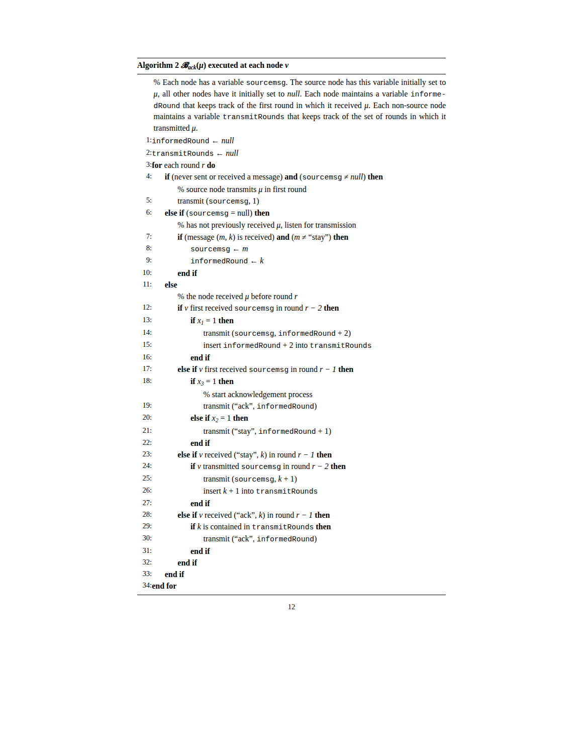Algorithm 2 𝓑ack(μ) executed at each node v
% Each node has a variable sourcemsg. The source node has this variable initially set to μ, all other nodes have it initially set to null. Each node maintains a variable informedRound that keeps track of the first round in which it received μ. Each non-source node maintains a variable transmitRounds that keeps track of the set of rounds in which it transmitted μ.
| 1: | informedRound ← null |
| 2: | transmitRounds ← null |
| 3: | for each round r do |
| 4: | if (never sent or received a message) and ( sourcemsg ≠ null ) then |
| | % source node transmits μ in first round |
| 5: | transmit ( sourcemsg , 1) |
| 6: | else if ( sourcemsg = null) then |
| | % has not previously received μ , listen for transmission |
| 7: | if (message ( m , k ) is received) and ( m ≠ “stay”) then |
| 8: | sourcemsg ← m |
| 9: | informedRound ← k |
| 10: | end if |
| 11: | else |
| | % the node received μ before round r |
| 12: | if v first received sourcemsg in round r − 2 then |
| 13: | if x 1 = 1 then |
| 14: | transmit ( sourcemsg , informedRound + 2) |
| 15: | insert informedRound + 2 into transmitRounds |
| 16: | end if |
| 17: | else if v first received sourcemsg in round r − 1 then |
| 18: | if x 3 = 1 then |
| | % start acknowledgement process |
| 19: | transmit (“ack”, informedRound ) |
| 20: | else if x 2 = 1 then |
| 21: | transmit (“stay”, informedRound + 1) |
| 22: | end if |
| 23: | else if v received (“stay”, k ) in round r − 1 then |
| 24: | if v transmitted sourcemsg in round r − 2 then |
| 25: | transmit ( sourcemsg , k + 1) |
| 26: | insert k + 1 into transmitRounds |
| 27: | end if |
| 28: | else if v received (“ack”, k ) in round r − 1 then |
| 29: | if k is contained in transmitRounds then |
| 30: | transmit (“ack”, informedRound ) |
| 31: | end if |
| 32: | end if |
| 33: | end if |
| 34: | end for |
12